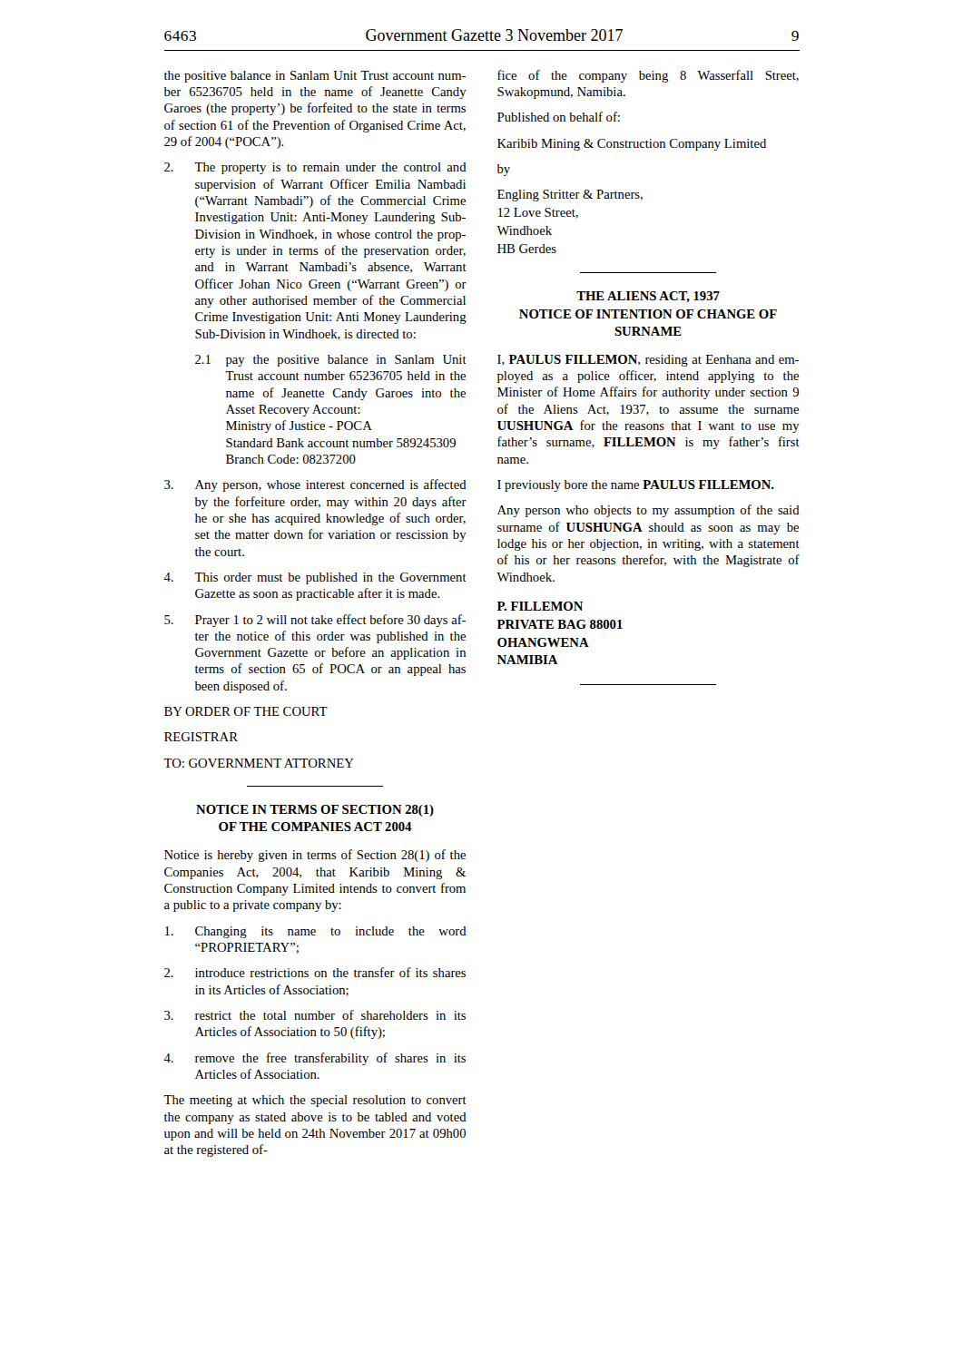6463
Government Gazette 3 November 2017
9
the positive balance in Sanlam Unit Trust account number 65236705 held in the name of Jeanette Candy Garoes (the property’) be forfeited to the state in terms of section 61 of the Prevention of Organised Crime Act, 29 of 2004 (“POCA”).
2.
The property is to remain under the control and supervision of Warrant Officer Emilia Nambadi (“Warrant Nambadi”) of the Commercial Crime Investigation Unit: Anti-Money Laundering Sub-Division in Windhoek, in whose control the property is under in terms of the preservation order, and in Warrant Nambadi’s absence, Warrant Officer Johan Nico Green (“Warrant Green”) or any other authorised member of the Commercial Crime Investigation Unit: Anti Money Laundering Sub-Division in Windhoek, is directed to:
2.1
pay the positive balance in Sanlam Unit Trust account number 65236705 held in the name of Jeanette Candy Garoes into the Asset Recovery Account: Ministry of Justice - POCA Standard Bank account number 589245309 Branch Code: 08237200
3.
Any person, whose interest concerned is affected by the forfeiture order, may within 20 days after he or she has acquired knowledge of such order, set the matter down for variation or rescission by the court.
4.
This order must be published in the Government Gazette as soon as practicable after it is made.
5.
Prayer 1 to 2 will not take effect before 30 days after the notice of this order was published in the Government Gazette or before an application in terms of section 65 of POCA or an appeal has been disposed of.
BY ORDER OF THE COURT
REGISTRAR
TO: GOVERNMENT ATTORNEY
NOTICE IN TERMS OF SECTION 28(1) OF THE COMPANIES ACT 2004
Notice is hereby given in terms of Section 28(1) of the Companies Act, 2004, that Karibib Mining & Construction Company Limited intends to convert from a public to a private company by:
1.
Changing its name to include the word “PROPRIETARY”;
2.
introduce restrictions on the transfer of its shares in its Articles of Association;
3.
restrict the total number of shareholders in its Articles of Association to 50 (fifty);
4.
remove the free transferability of shares in its Articles of Association.
The meeting at which the special resolution to convert the company as stated above is to be tabled and voted upon and will be held on 24th November 2017 at 09h00 at the registered of-
fice of the company being 8 Wasserfall Street, Swakopmund, Namibia.
Published on behalf of:
Karibib Mining & Construction Company Limited
by
Engling Stritter & Partners,
12 Love Street,
Windhoek
HB Gerdes
THE ALIENS ACT, 1937 NOTICE OF INTENTION OF CHANGE OF SURNAME
I, PAULUS FILLEMON, residing at Eenhana and employed as a police officer, intend applying to the Minister of Home Affairs for authority under section 9 of the Aliens Act, 1937, to assume the surname UUSHUNGA for the reasons that I want to use my father’s surname, FILLEMON is my father’s first name.
I previously bore the name PAULUS FILLEMON.
Any person who objects to my assumption of the said surname of UUSHUNGA should as soon as may be lodge his or her objection, in writing, with a statement of his or her reasons therefor, with the Magistrate of Windhoek.
P. FILLEMON
PRIVATE BAG 88001
OHANGWENA
NAMIBIA